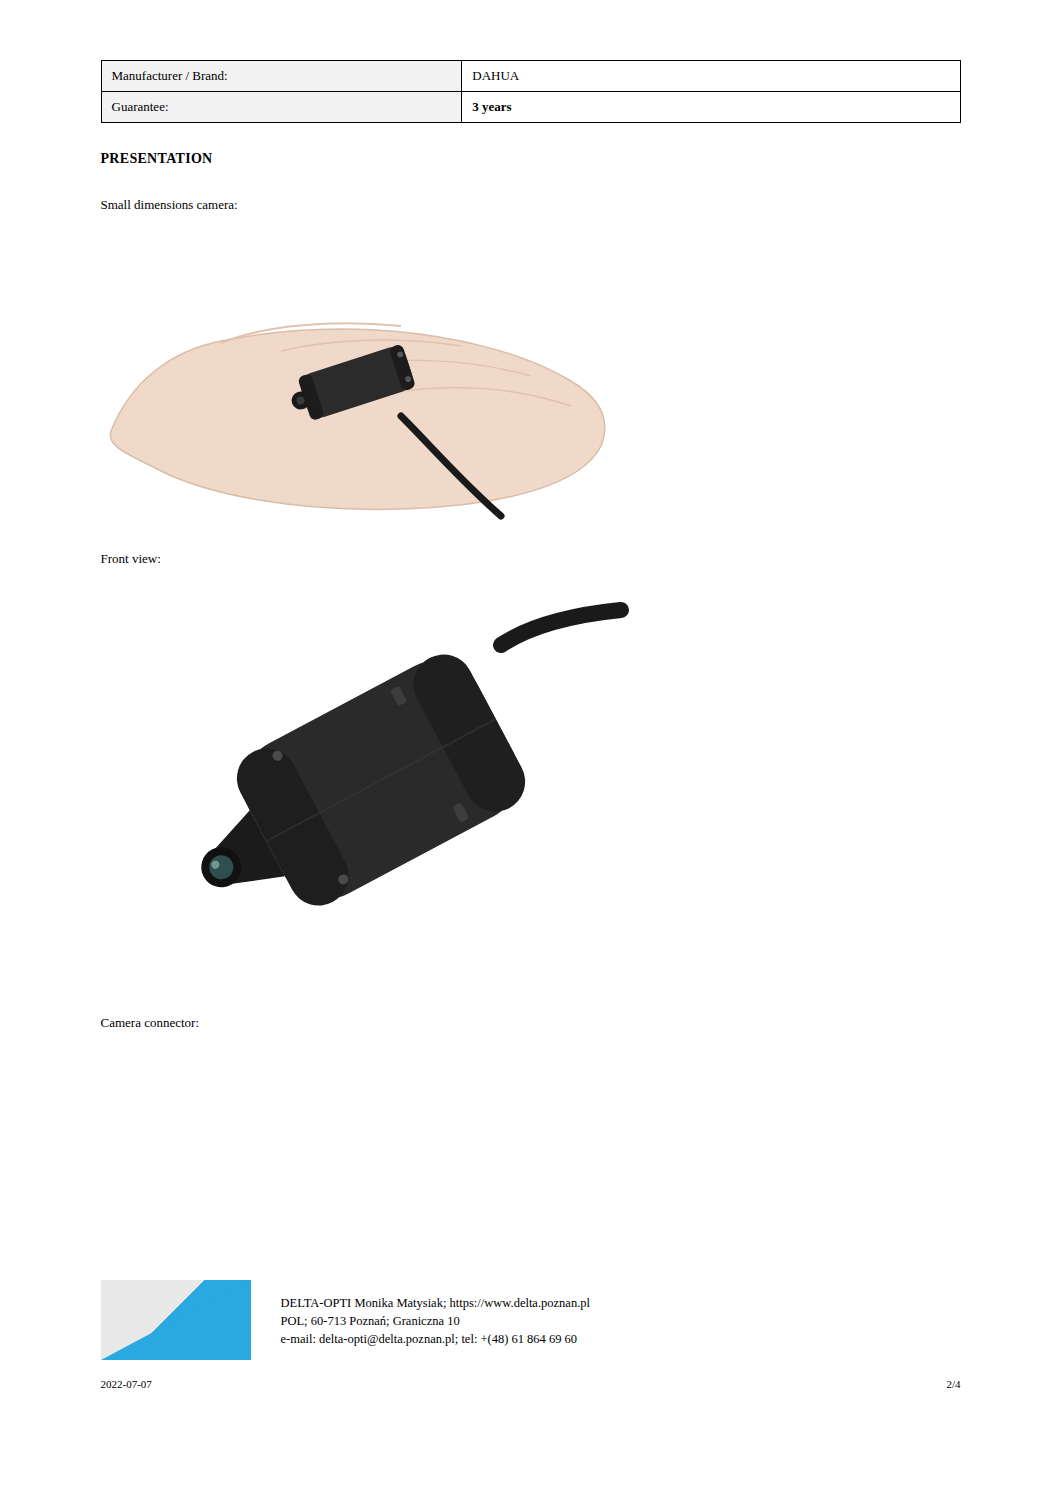| Manufacturer / Brand: | DAHUA |
| Guarantee: | 3 years |
PRESENTATION
Small dimensions camera:
Front view:
Camera connector:
DELTA-OPTI Monika Matysiak; https://www.delta.poznan.pl
POL; 60-713 Poznań; Graniczna 10
e-mail: delta-opti@delta.poznan.pl; tel: +(48) 61 864 69 60
2022-07-07 2/4